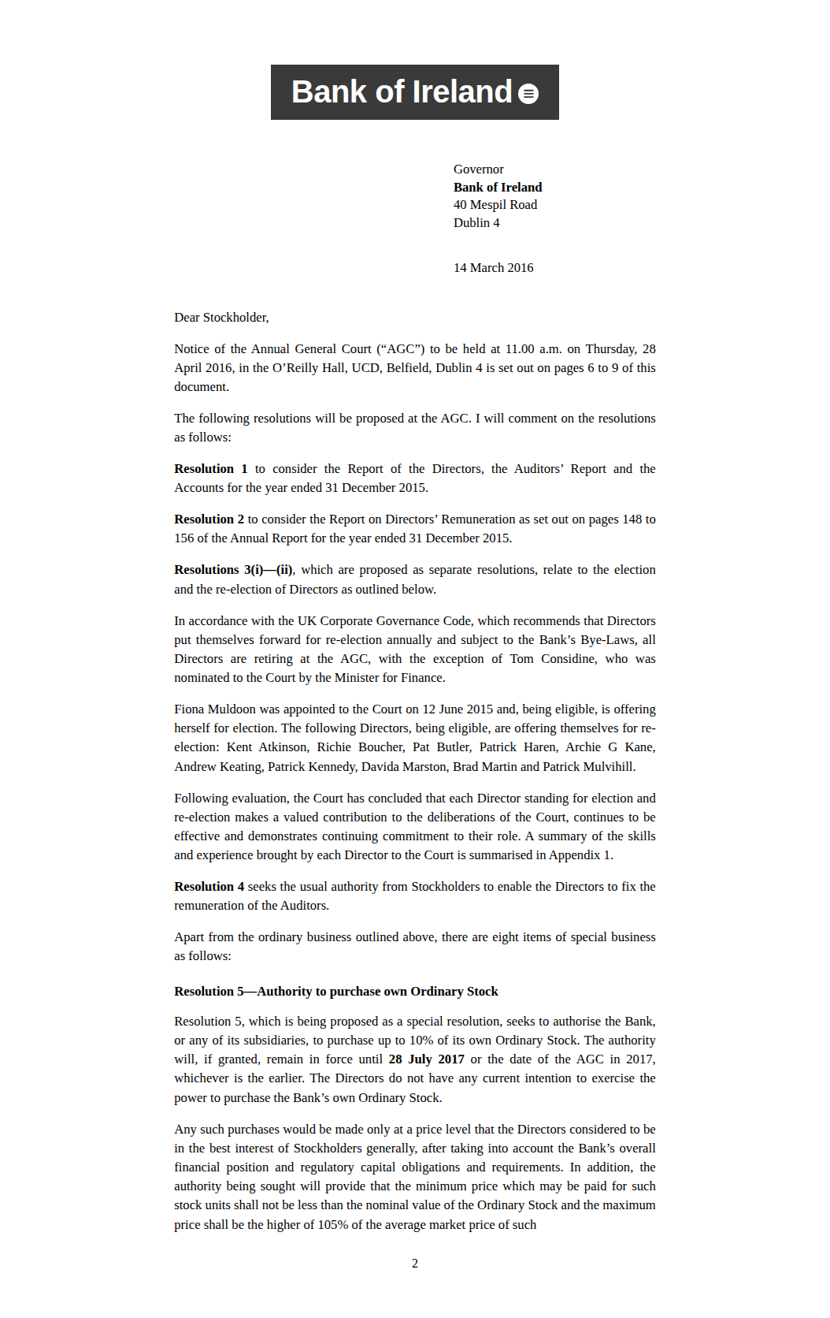Bank of Ireland≡
Governor
Bank of Ireland
40 Mespil Road
Dublin 4
14 March 2016
Dear Stockholder,
Notice of the Annual General Court (“AGC”) to be held at 11.00 a.m. on Thursday, 28 April 2016, in the O’Reilly Hall, UCD, Belfield, Dublin 4 is set out on pages 6 to 9 of this document.
The following resolutions will be proposed at the AGC. I will comment on the resolutions as follows:
Resolution 1 to consider the Report of the Directors, the Auditors’ Report and the Accounts for the year ended 31 December 2015.
Resolution 2 to consider the Report on Directors’ Remuneration as set out on pages 148 to 156 of the Annual Report for the year ended 31 December 2015.
Resolutions 3(i)—(ii), which are proposed as separate resolutions, relate to the election and the re-election of Directors as outlined below.
In accordance with the UK Corporate Governance Code, which recommends that Directors put themselves forward for re-election annually and subject to the Bank’s Bye-Laws, all Directors are retiring at the AGC, with the exception of Tom Considine, who was nominated to the Court by the Minister for Finance.
Fiona Muldoon was appointed to the Court on 12 June 2015 and, being eligible, is offering herself for election. The following Directors, being eligible, are offering themselves for re-election: Kent Atkinson, Richie Boucher, Pat Butler, Patrick Haren, Archie G Kane, Andrew Keating, Patrick Kennedy, Davida Marston, Brad Martin and Patrick Mulvihill.
Following evaluation, the Court has concluded that each Director standing for election and re-election makes a valued contribution to the deliberations of the Court, continues to be effective and demonstrates continuing commitment to their role. A summary of the skills and experience brought by each Director to the Court is summarised in Appendix 1.
Resolution 4 seeks the usual authority from Stockholders to enable the Directors to fix the remuneration of the Auditors.
Apart from the ordinary business outlined above, there are eight items of special business as follows:
Resolution 5—Authority to purchase own Ordinary Stock
Resolution 5, which is being proposed as a special resolution, seeks to authorise the Bank, or any of its subsidiaries, to purchase up to 10% of its own Ordinary Stock. The authority will, if granted, remain in force until 28 July 2017 or the date of the AGC in 2017, whichever is the earlier. The Directors do not have any current intention to exercise the power to purchase the Bank’s own Ordinary Stock.
Any such purchases would be made only at a price level that the Directors considered to be in the best interest of Stockholders generally, after taking into account the Bank’s overall financial position and regulatory capital obligations and requirements. In addition, the authority being sought will provide that the minimum price which may be paid for such stock units shall not be less than the nominal value of the Ordinary Stock and the maximum price shall be the higher of 105% of the average market price of such
2